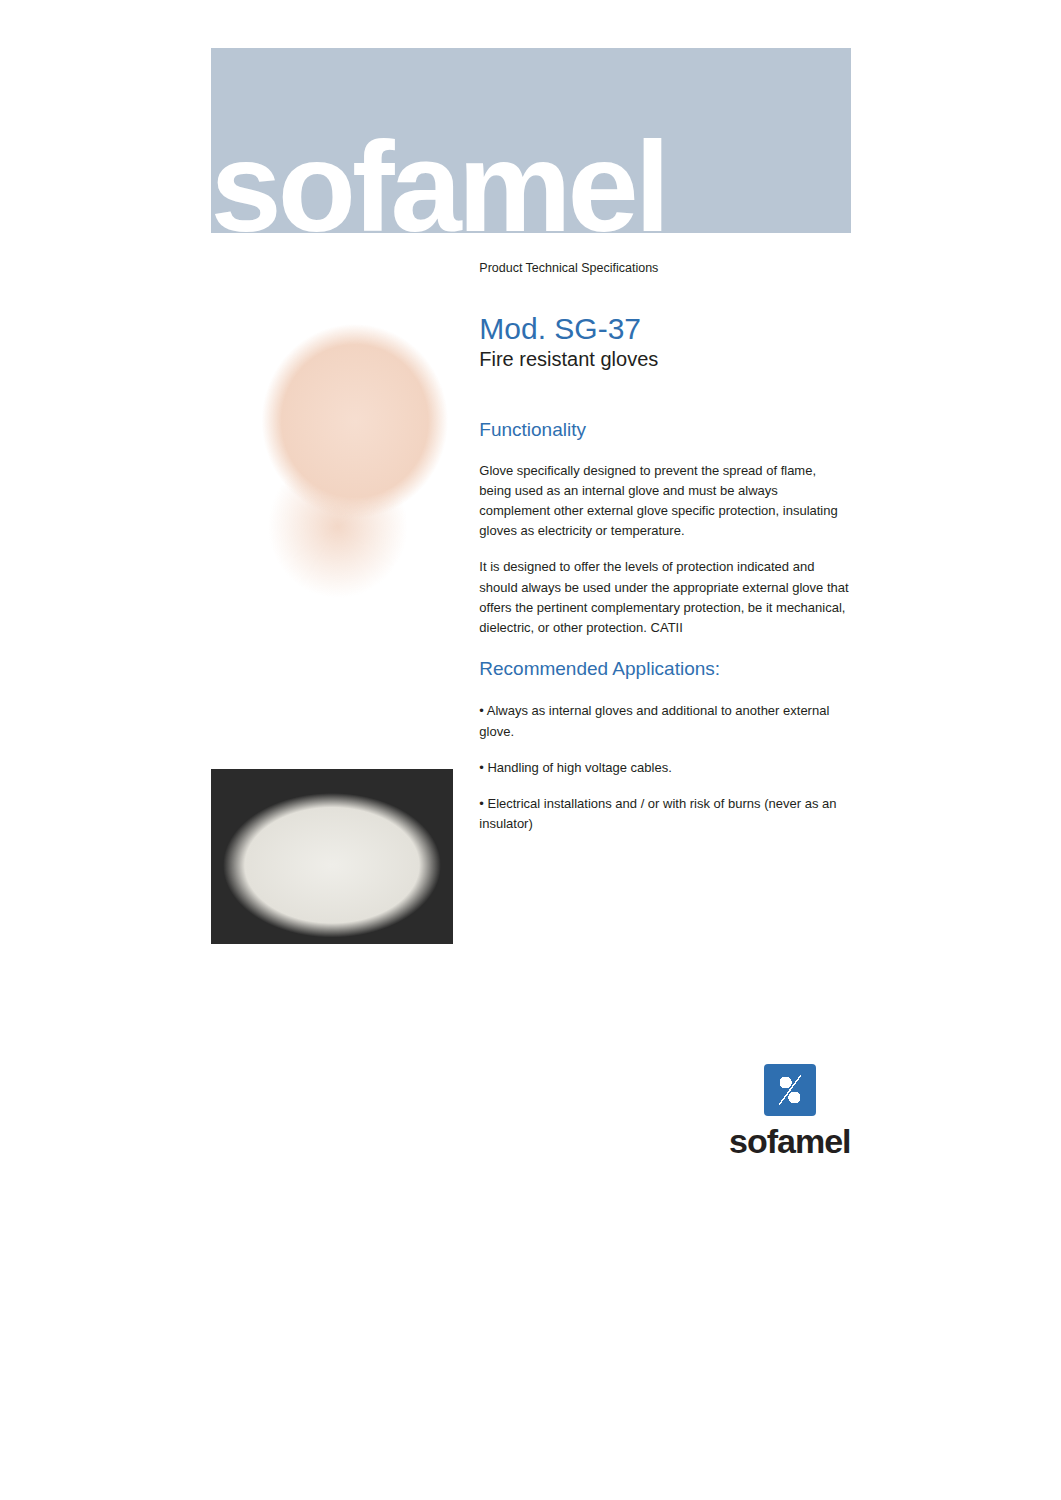sofamel
Product Technical Specifications
Mod. SG-37
Fire resistant gloves
Functionality
Glove specifically designed to prevent the spread of flame, being used as an internal glove and must be always complement other external glove specific protection, insulating gloves as electricity or temperature.
It is designed to offer the levels of protection indicated and should always be used under the appropriate external glove that offers the pertinent complementary protection, be it mechanical, dielectric, or other protection. CATII
Recommended Applications:
• Always as internal gloves and additional to another external glove.
• Handling of high voltage cables.
• Electrical installations and / or with risk of burns (never as an insulator)
sofamel